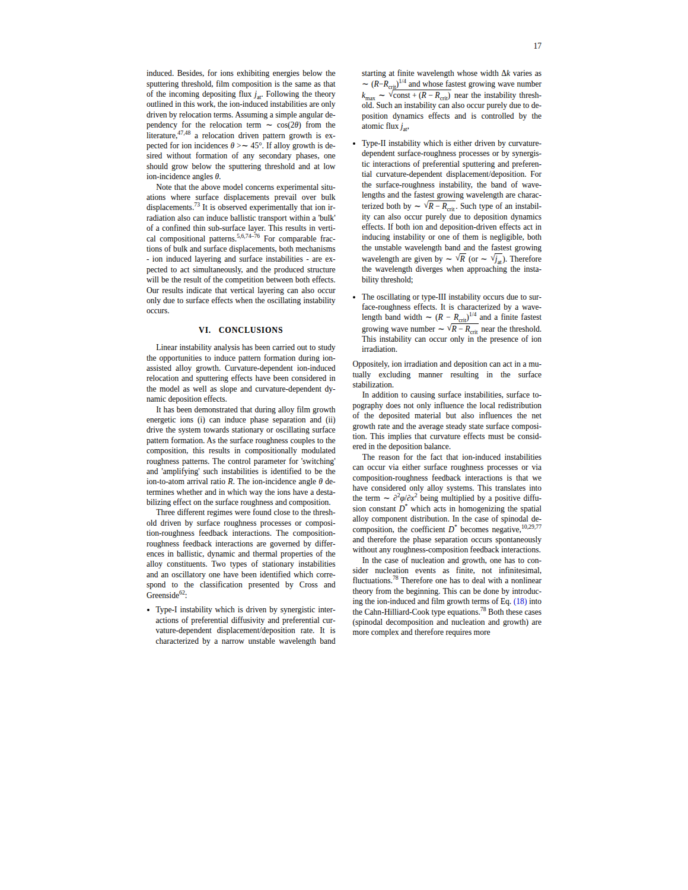17
induced. Besides, for ions exhibiting energies below the sputtering threshold, film composition is the same as that of the incoming depositing flux jat. Following the theory outlined in this work, the ion-induced instabilities are only driven by relocation terms. Assuming a simple angular dependency for the relocation term ∼ cos(2θ) from the literature,47,48 a relocation driven pattern growth is expected for ion incidences θ >∼ 45°. If alloy growth is desired without formation of any secondary phases, one should grow below the sputtering threshold and at low ion-incidence angles θ.
Note that the above model concerns experimental situations where surface displacements prevail over bulk displacements.73 It is observed experimentally that ion irradiation also can induce ballistic transport within a 'bulk' of a confined thin sub-surface layer. This results in vertical compositional patterns.5,6,74–76 For comparable fractions of bulk and surface displacements, both mechanisms - ion induced layering and surface instabilities - are expected to act simultaneously, and the produced structure will be the result of the competition between both effects. Our results indicate that vertical layering can also occur only due to surface effects when the oscillating instability occurs.
VI. Conclusions
Linear instability analysis has been carried out to study the opportunities to induce pattern formation during ion-assisted alloy growth. Curvature-dependent ion-induced relocation and sputtering effects have been considered in the model as well as slope and curvature-dependent dynamic deposition effects.
It has been demonstrated that during alloy film growth energetic ions (i) can induce phase separation and (ii) drive the system towards stationary or oscillating surface pattern formation. As the surface roughness couples to the composition, this results in compositionally modulated roughness patterns. The control parameter for 'switching' and 'amplifying' such instabilities is identified to be the ion-to-atom arrival ratio R. The ion-incidence angle θ determines whether and in which way the ions have a destabilizing effect on the surface roughness and composition.
Three different regimes were found close to the threshold driven by surface roughness processes or composition-roughness feedback interactions. The composition-roughness feedback interactions are governed by differences in ballistic, dynamic and thermal properties of the alloy constituents. Two types of stationary instabilities and an oscillatory one have been identified which correspond to the classification presented by Cross and Greenside62:
Type-I instability which is driven by synergistic interactions of preferential diffusivity and preferential curvature-dependent displacement/deposition rate. It is characterized by a narrow unstable wavelength band starting at finite wavelength whose width Δk varies as ∼ (R−Rcrit)1/4 and whose fastest growing wave number kmax ∼ const + (R − Rcrit) near the instability threshold. Such an instability can also occur purely due to deposition dynamics effects and is controlled by the atomic flux jat,
Type-II instability which is either driven by curvature-dependent surface-roughness processes or by synergistic interactions of preferential sputtering and preferential curvature-dependent displacement/deposition. For the surface-roughness instability, the band of wavelengths and the fastest growing wavelength are characterized both by ∼ R − Rcrit. Such type of an instability can also occur purely due to deposition dynamics effects. If both ion and deposition-driven effects act in inducing instability or one of them is negligible, both the unstable wavelength band and the fastest growing wavelength are given by ∼ R (or ∼ jat). Therefore the wavelength diverges when approaching the instability threshold;
The oscillating or type-III instability occurs due to surface-roughness effects. It is characterized by a wavelength band width ∼ (R − Rcrit)1/4 and a finite fastest growing wave number ∼ R − Rcrit near the threshold. This instability can occur only in the presence of ion irradiation.
Oppositely, ion irradiation and deposition can act in a mutually excluding manner resulting in the surface stabilization.
In addition to causing surface instabilities, surface topography does not only influence the local redistribution of the deposited material but also influences the net growth rate and the average steady state surface composition. This implies that curvature effects must be considered in the deposition balance.
The reason for the fact that ion-induced instabilities can occur via either surface roughness processes or via composition-roughness feedback interactions is that we have considered only alloy systems. This translates into the term ∼ ∂2φ/∂x2 being multiplied by a positive diffusion constant D* which acts in homogenizing the spatial alloy component distribution. In the case of spinodal decomposition, the coefficient D* becomes negative,10,29,77 and therefore the phase separation occurs spontaneously without any roughness-composition feedback interactions.
In the case of nucleation and growth, one has to consider nucleation events as finite, not infinitesimal, fluctuations.78 Therefore one has to deal with a nonlinear theory from the beginning. This can be done by introducing the ion-induced and film growth terms of Eq. (18) into the Cahn-Hilliard-Cook type equations.78 Both these cases (spinodal decomposition and nucleation and growth) are more complex and therefore requires more